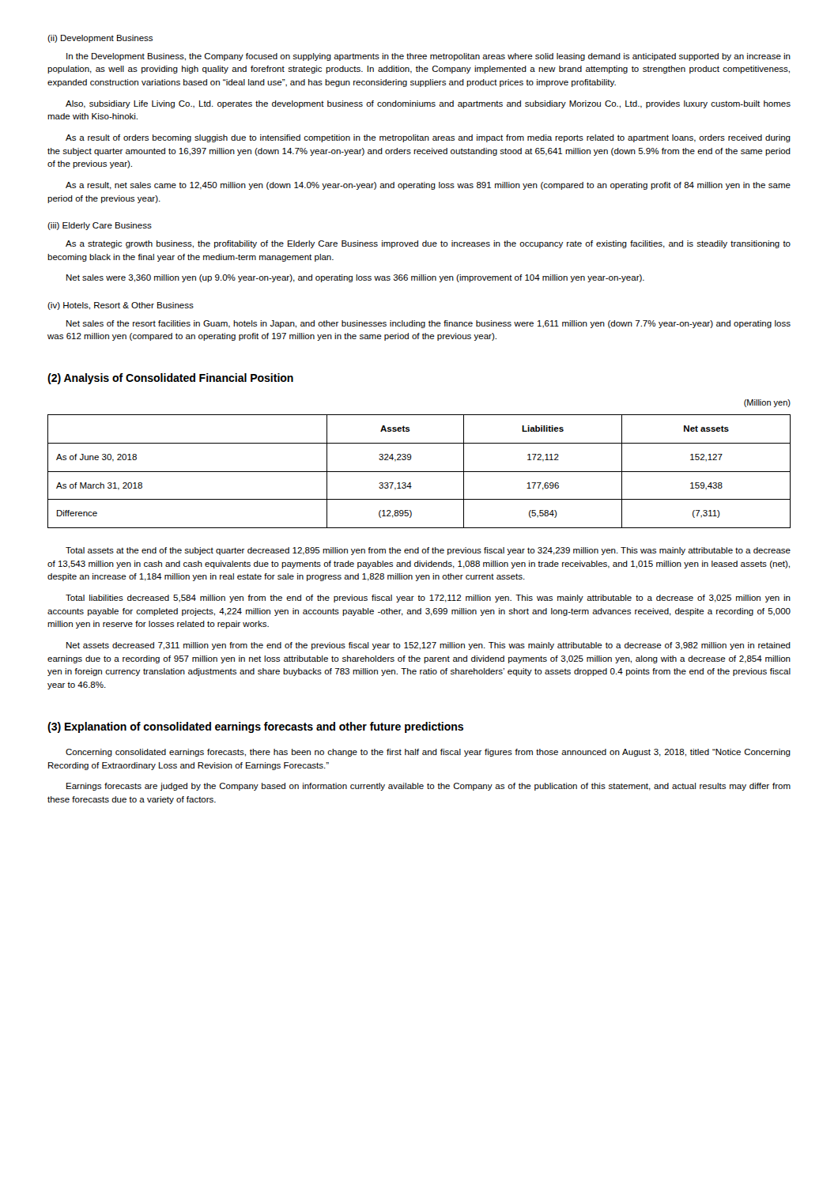(ii) Development Business
In the Development Business, the Company focused on supplying apartments in the three metropolitan areas where solid leasing demand is anticipated supported by an increase in population, as well as providing high quality and forefront strategic products. In addition, the Company implemented a new brand attempting to strengthen product competitiveness, expanded construction variations based on “ideal land use”, and has begun reconsidering suppliers and product prices to improve profitability.
Also, subsidiary Life Living Co., Ltd. operates the development business of condominiums and apartments and subsidiary Morizou Co., Ltd., provides luxury custom-built homes made with Kiso-hinoki.
As a result of orders becoming sluggish due to intensified competition in the metropolitan areas and impact from media reports related to apartment loans, orders received during the subject quarter amounted to 16,397 million yen (down 14.7% year-on-year) and orders received outstanding stood at 65,641 million yen (down 5.9% from the end of the same period of the previous year).
As a result, net sales came to 12,450 million yen (down 14.0% year-on-year) and operating loss was 891 million yen (compared to an operating profit of 84 million yen in the same period of the previous year).
(iii) Elderly Care Business
As a strategic growth business, the profitability of the Elderly Care Business improved due to increases in the occupancy rate of existing facilities, and is steadily transitioning to becoming black in the final year of the medium-term management plan.
Net sales were 3,360 million yen (up 9.0% year-on-year), and operating loss was 366 million yen (improvement of 104 million yen year-on-year).
(iv) Hotels, Resort & Other Business
Net sales of the resort facilities in Guam, hotels in Japan, and other businesses including the finance business were 1,611 million yen (down 7.7% year-on-year) and operating loss was 612 million yen (compared to an operating profit of 197 million yen in the same period of the previous year).
(2) Analysis of Consolidated Financial Position
(Million yen)
| | Assets | Liabilities | Net assets |
| --- | --- | --- | --- |
| As of June 30, 2018 | 324,239 | 172,112 | 152,127 |
| As of March 31, 2018 | 337,134 | 177,696 | 159,438 |
| Difference | (12,895) | (5,584) | (7,311) |
Total assets at the end of the subject quarter decreased 12,895 million yen from the end of the previous fiscal year to 324,239 million yen. This was mainly attributable to a decrease of 13,543 million yen in cash and cash equivalents due to payments of trade payables and dividends, 1,088 million yen in trade receivables, and 1,015 million yen in leased assets (net), despite an increase of 1,184 million yen in real estate for sale in progress and 1,828 million yen in other current assets.
Total liabilities decreased 5,584 million yen from the end of the previous fiscal year to 172,112 million yen. This was mainly attributable to a decrease of 3,025 million yen in accounts payable for completed projects, 4,224 million yen in accounts payable -other, and 3,699 million yen in short and long-term advances received, despite a recording of 5,000 million yen in reserve for losses related to repair works.
Net assets decreased 7,311 million yen from the end of the previous fiscal year to 152,127 million yen. This was mainly attributable to a decrease of 3,982 million yen in retained earnings due to a recording of 957 million yen in net loss attributable to shareholders of the parent and dividend payments of 3,025 million yen, along with a decrease of 2,854 million yen in foreign currency translation adjustments and share buybacks of 783 million yen. The ratio of shareholders’ equity to assets dropped 0.4 points from the end of the previous fiscal year to 46.8%.
(3) Explanation of consolidated earnings forecasts and other future predictions
Concerning consolidated earnings forecasts, there has been no change to the first half and fiscal year figures from those announced on August 3, 2018, titled “Notice Concerning Recording of Extraordinary Loss and Revision of Earnings Forecasts.”
Earnings forecasts are judged by the Company based on information currently available to the Company as of the publication of this statement, and actual results may differ from these forecasts due to a variety of factors.